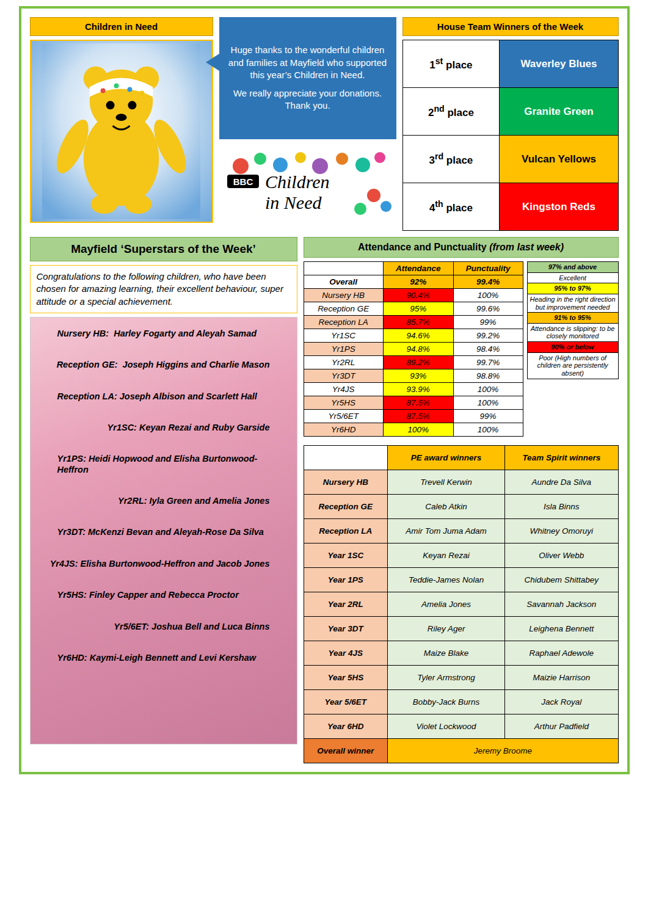Children in Need
Huge thanks to the wonderful children and families at Mayfield who supported this year’s Children in Need.
We really appreciate your donations. Thank you.
House Team Winners of the Week
| 1 st place | Waverley Blues |
| 2 nd place | Granite Green |
| 3 rd place | Vulcan Yellows |
| 4 th place | Kingston Reds |
Mayfield ‘Superstars of the Week’
Congratulations to the following children, who have been chosen for amazing learning, their excellent behaviour, super attitude or a special achievement.
Nursery HB: Harley Fogarty and Aleyah Samad
Reception GE: Joseph Higgins and Charlie Mason
Reception LA: Joseph Albison and Scarlett Hall
Yr1SC: Keyan Rezai and Ruby Garside
Yr1PS: Heidi Hopwood and Elisha Burtonwood-Heffron
Yr2RL: Iyla Green and Amelia Jones
Yr3DT: McKenzi Bevan and Aleyah-Rose Da Silva
Yr4JS: Elisha Burtonwood-Heffron and Jacob Jones
Yr5HS: Finley Capper and Rebecca Proctor
Yr5/6ET: Joshua Bell and Luca Binns
Yr6HD: Kaymi-Leigh Bennett and Levi Kershaw
Attendance and Punctuality (from last week)
| | Attendance | Punctuality |
| --- | --- | --- |
| Overall | 92% | 99.4% |
| Nursery HB | 90.4% | 100% |
| Reception GE | 95% | 99.6% |
| Reception LA | 85.7% | 99% |
| Yr1SC | 94.6% | 99.2% |
| Yr1PS | 94.8% | 98.4% |
| Yr2RL | 89.2% | 99.7% |
| Yr3DT | 93% | 98.8% |
| Yr4JS | 93.9% | 100% |
| Yr5HS | 87.5% | 100% |
| Yr5/6ET | 87.5% | 99% |
| Yr6HD | 100% | 100% |
| 97% and above |
| Excellent |
| 95% to 97% |
| Heading in the right direction but improvement needed |
| 91% to 95% |
| Attendance is slipping: to be closely monitored |
| 90% or below |
| Poor (High numbers of children are persistently absent) |
| | PE award winners | Team Spirit winners |
| --- | --- | --- |
| Nursery HB | Trevell Kerwin | Aundre Da Silva |
| Reception GE | Caleb Atkin | Isla Binns |
| Reception LA | Amir Tom Juma Adam | Whitney Omoruyi |
| Year 1SC | Keyan Rezai | Oliver Webb |
| Year 1PS | Teddie-James Nolan | Chidubem Shittabey |
| Year 2RL | Amelia Jones | Savannah Jackson |
| Year 3DT | Riley Ager | Leighena Bennett |
| Year 4JS | Maize Blake | Raphael Adewole |
| Year 5HS | Tyler Armstrong | Maizie Harrison |
| Year 5/6ET | Bobby-Jack Burns | Jack Royal |
| Year 6HD | Violet Lockwood | Arthur Padfield |
| Overall winner | Jeremy Broome |